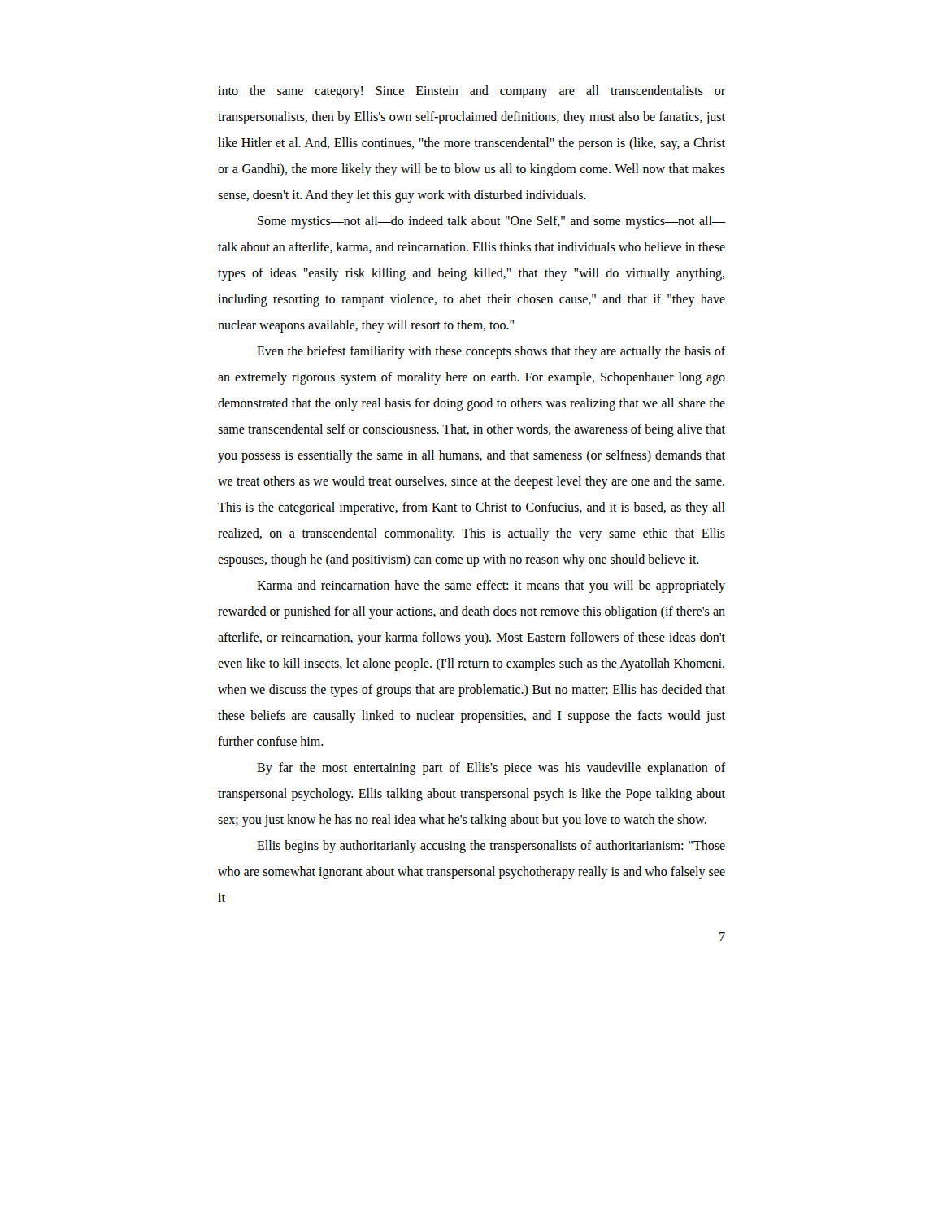into the same category! Since Einstein and company are all transcendentalists or transpersonalists, then by Ellis's own self-proclaimed definitions, they must also be fanatics, just like Hitler et al. And, Ellis continues, "the more transcendental" the person is (like, say, a Christ or a Gandhi), the more likely they will be to blow us all to kingdom come. Well now that makes sense, doesn't it. And they let this guy work with disturbed individuals.
Some mystics—not all—do indeed talk about "One Self," and some mystics—not all—talk about an afterlife, karma, and reincarnation. Ellis thinks that individuals who believe in these types of ideas "easily risk killing and being killed," that they "will do virtually anything, including resorting to rampant violence, to abet their chosen cause," and that if "they have nuclear weapons available, they will resort to them, too."
Even the briefest familiarity with these concepts shows that they are actually the basis of an extremely rigorous system of morality here on earth. For example, Schopenhauer long ago demonstrated that the only real basis for doing good to others was realizing that we all share the same transcendental self or consciousness. That, in other words, the awareness of being alive that you possess is essentially the same in all humans, and that sameness (or selfness) demands that we treat others as we would treat ourselves, since at the deepest level they are one and the same. This is the categorical imperative, from Kant to Christ to Confucius, and it is based, as they all realized, on a transcendental commonality. This is actually the very same ethic that Ellis espouses, though he (and positivism) can come up with no reason why one should believe it.
Karma and reincarnation have the same effect: it means that you will be appropriately rewarded or punished for all your actions, and death does not remove this obligation (if there's an afterlife, or reincarnation, your karma follows you). Most Eastern followers of these ideas don't even like to kill insects, let alone people. (I'll return to examples such as the Ayatollah Khomeni, when we discuss the types of groups that are problematic.) But no matter; Ellis has decided that these beliefs are causally linked to nuclear propensities, and I suppose the facts would just further confuse him.
By far the most entertaining part of Ellis's piece was his vaudeville explanation of transpersonal psychology. Ellis talking about transpersonal psych is like the Pope talking about sex; you just know he has no real idea what he's talking about but you love to watch the show.
Ellis begins by authoritarianly accusing the transpersonalists of authoritarianism: "Those who are somewhat ignorant about what transpersonal psychotherapy really is and who falsely see it
7